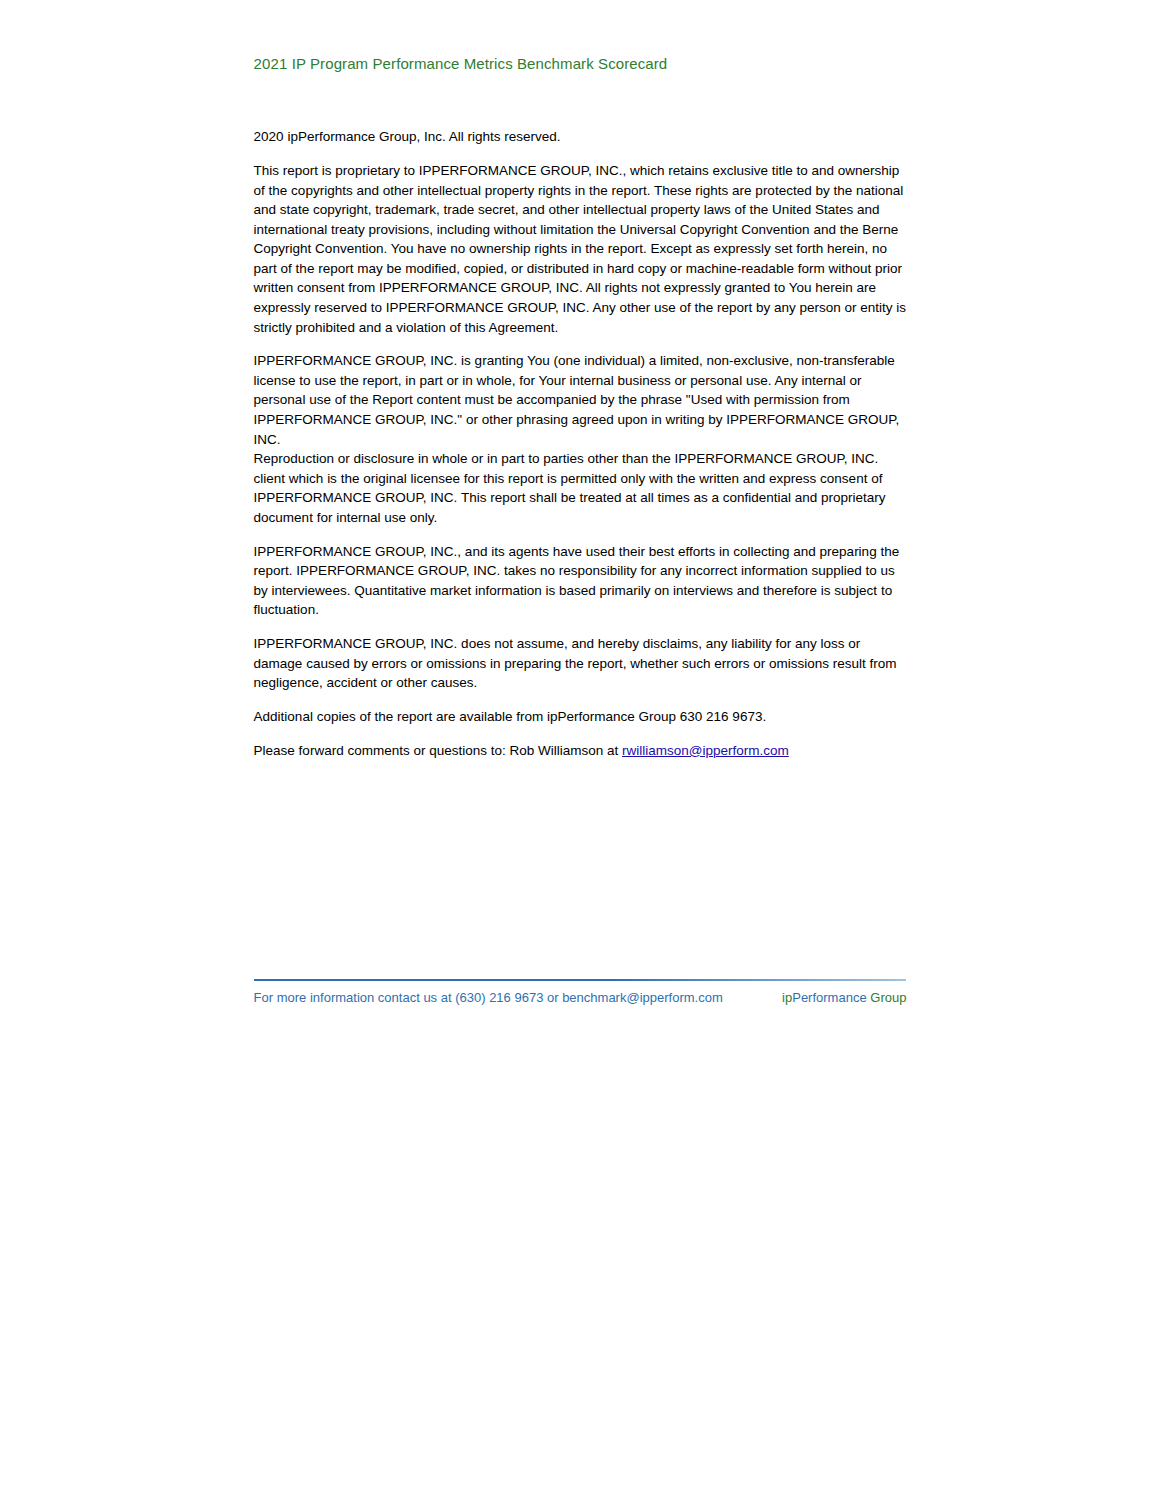2021 IP Program Performance Metrics Benchmark Scorecard
2020 ipPerformance Group, Inc. All rights reserved.
This report is proprietary to IPPERFORMANCE GROUP, INC., which retains exclusive title to and ownership of the copyrights and other intellectual property rights in the report. These rights are protected by the national and state copyright, trademark, trade secret, and other intellectual property laws of the United States and international treaty provisions, including without limitation the Universal Copyright Convention and the Berne Copyright Convention. You have no ownership rights in the report. Except as expressly set forth herein, no part of the report may be modified, copied, or distributed in hard copy or machine-readable form without prior written consent from IPPERFORMANCE GROUP, INC. All rights not expressly granted to You herein are expressly reserved to IPPERFORMANCE GROUP, INC. Any other use of the report by any person or entity is strictly prohibited and a violation of this Agreement.
IPPERFORMANCE GROUP, INC. is granting You (one individual) a limited, non-exclusive, non-transferable license to use the report, in part or in whole, for Your internal business or personal use. Any internal or personal use of the Report content must be accompanied by the phrase "Used with permission from IPPERFORMANCE GROUP, INC." or other phrasing agreed upon in writing by IPPERFORMANCE GROUP, INC.
Reproduction or disclosure in whole or in part to parties other than the IPPERFORMANCE GROUP, INC. client which is the original licensee for this report is permitted only with the written and express consent of IPPERFORMANCE GROUP, INC. This report shall be treated at all times as a confidential and proprietary document for internal use only.
IPPERFORMANCE GROUP, INC., and its agents have used their best efforts in collecting and preparing the report. IPPERFORMANCE GROUP, INC. takes no responsibility for any incorrect information supplied to us by interviewees. Quantitative market information is based primarily on interviews and therefore is subject to fluctuation.
IPPERFORMANCE GROUP, INC. does not assume, and hereby disclaims, any liability for any loss or damage caused by errors or omissions in preparing the report, whether such errors or omissions result from negligence, accident or other causes.
Additional copies of the report are available from ipPerformance Group 630 216 9673.
Please forward comments or questions to: Rob Williamson at rwilliamson@ipperform.com
For more information contact us at (630) 216 9673 or benchmark@ipperform.com
ip Performance Group